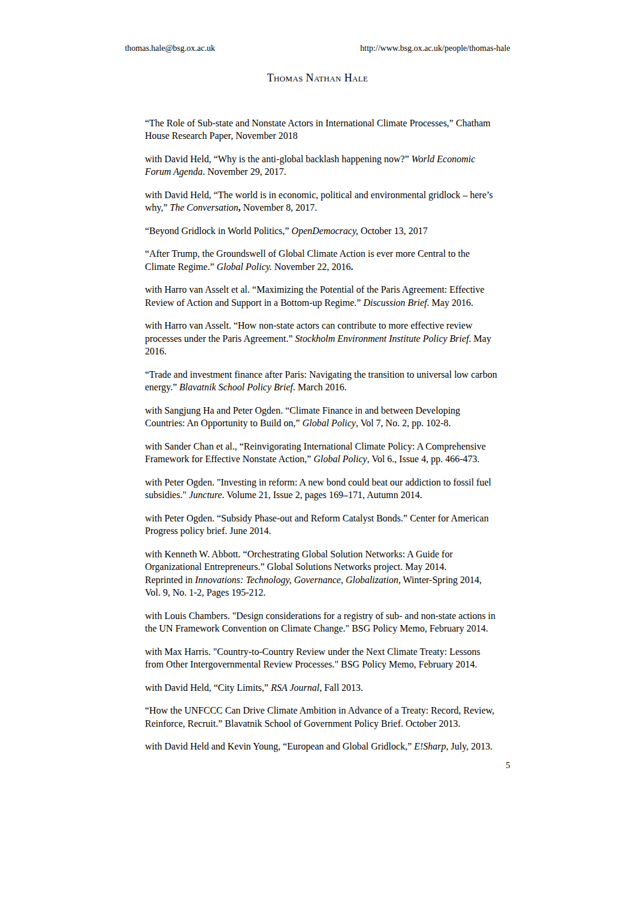thomas.hale@bsg.ox.ac.uk http://www.bsg.ox.ac.uk/people/thomas-hale
Thomas Nathan Hale
“The Role of Sub-state and Nonstate Actors in International Climate Processes,” Chatham House Research Paper, November 2018
with David Held, “Why is the anti-global backlash happening now?” World Economic Forum Agenda. November 29, 2017.
with David Held, “The world is in economic, political and environmental gridlock – here’s why,” The Conversation, November 8, 2017.
“Beyond Gridlock in World Politics,” OpenDemocracy, October 13, 2017
“After Trump, the Groundswell of Global Climate Action is ever more Central to the Climate Regime.” Global Policy. November 22, 2016.
with Harro van Asselt et al. “Maximizing the Potential of the Paris Agreement: Effective Review of Action and Support in a Bottom-up Regime.” Discussion Brief. May 2016.
with Harro van Asselt. “How non-state actors can contribute to more effective review processes under the Paris Agreement.” Stockholm Environment Institute Policy Brief. May 2016.
“Trade and investment finance after Paris: Navigating the transition to universal low carbon energy.” Blavatnik School Policy Brief. March 2016.
with Sangjung Ha and Peter Ogden. “Climate Finance in and between Developing Countries: An Opportunity to Build on,” Global Policy, Vol 7, No. 2, pp. 102-8.
with Sander Chan et al., “Reinvigorating International Climate Policy: A Comprehensive Framework for Effective Nonstate Action,” Global Policy, Vol 6., Issue 4, pp. 466-473.
with Peter Ogden. "Investing in reform: A new bond could beat our addiction to fossil fuel subsidies." Juncture. Volume 21, Issue 2, pages 169–171, Autumn 2014.
with Peter Ogden. “Subsidy Phase-out and Reform Catalyst Bonds.” Center for American Progress policy brief. June 2014.
with Kenneth W. Abbott. “Orchestrating Global Solution Networks: A Guide for Organizational Entrepreneurs.” Global Solutions Networks project. May 2014.
Reprinted in Innovations: Technology, Governance, Globalization, Winter-Spring 2014, Vol. 9, No. 1-2, Pages 195-212.
with Louis Chambers. "Design considerations for a registry of sub- and non-state actions in the UN Framework Convention on Climate Change." BSG Policy Memo, February 2014.
with Max Harris. "Country-to-Country Review under the Next Climate Treaty: Lessons from Other Intergovernmental Review Processes." BSG Policy Memo, February 2014.
with David Held, “City Limits,” RSA Journal, Fall 2013.
“How the UNFCCC Can Drive Climate Ambition in Advance of a Treaty: Record, Review, Reinforce, Recruit.” Blavatnik School of Government Policy Brief. October 2013.
with David Held and Kevin Young, “European and Global Gridlock,” E!Sharp, July, 2013.
5